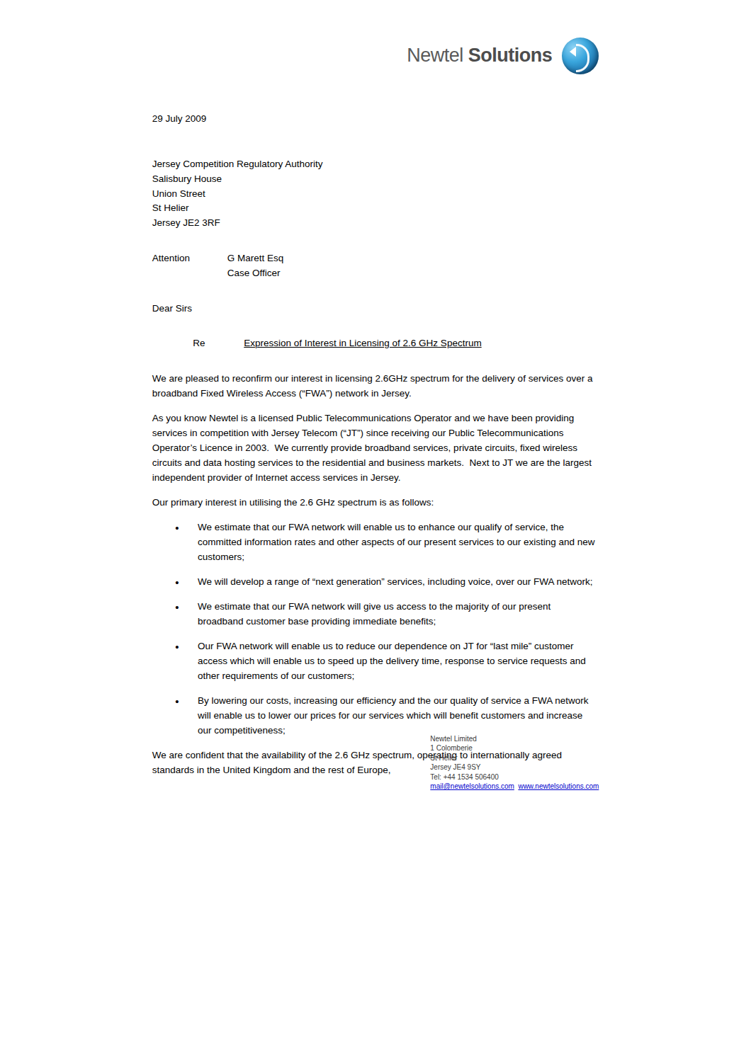Newtel Solutions
29 July 2009
Jersey Competition Regulatory Authority
Salisbury House
Union Street
St Helier
Jersey JE2 3RF
| Attention | G Marett Esq |
| | Case Officer |
Dear Sirs
Re Expression of Interest in Licensing of 2.6 GHz Spectrum
We are pleased to reconfirm our interest in licensing 2.6GHz spectrum for the delivery of services over a broadband Fixed Wireless Access (“FWA”) network in Jersey.
As you know Newtel is a licensed Public Telecommunications Operator and we have been providing services in competition with Jersey Telecom (“JT”) since receiving our Public Telecommunications Operator’s Licence in 2003. We currently provide broadband services, private circuits, fixed wireless circuits and data hosting services to the residential and business markets. Next to JT we are the largest independent provider of Internet access services in Jersey.
Our primary interest in utilising the 2.6 GHz spectrum is as follows:
We estimate that our FWA network will enable us to enhance our qualify of service, the committed information rates and other aspects of our present services to our existing and new customers;
We will develop a range of “next generation” services, including voice, over our FWA network;
We estimate that our FWA network will give us access to the majority of our present broadband customer base providing immediate benefits;
Our FWA network will enable us to reduce our dependence on JT for “last mile” customer access which will enable us to speed up the delivery time, response to service requests and other requirements of our customers;
By lowering our costs, increasing our efficiency and the our quality of service a FWA network will enable us to lower our prices for our services which will benefit customers and increase our competitiveness;
We are confident that the availability of the 2.6 GHz spectrum, operating to internationally agreed standards in the United Kingdom and the rest of Europe,
Newtel Limited
1 Colomberie
St Helier
Jersey JE4 9SY
Tel: +44 1534 506400
mail@newtelsolutions.com www.newtelsolutions.com